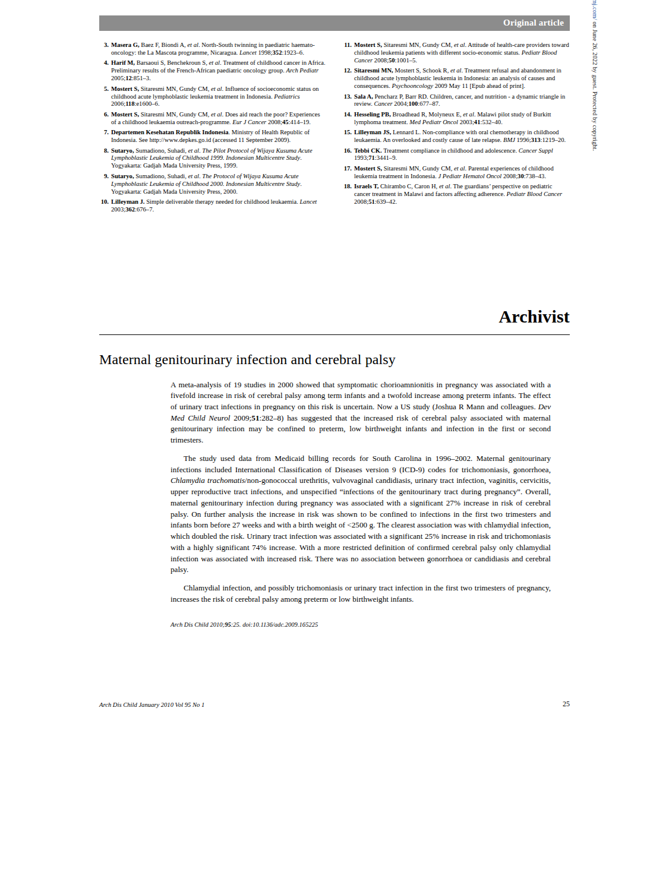Original article
Arch Dis Child: first published as 10.1136/adc.2008.154138 on 12 August 2009. Downloaded from http://adc.bmj.com/ on June 26, 2022 by guest. Protected by copyright.
3. Masera G, Baez F, Biondi A, et al. North-South twinning in paediatric haemato-oncology: the La Mascota programme, Nicaragua. Lancet 1998;352:1923–6.
4. Harif M, Barsaoui S, Benchekroun S, et al. Treatment of childhood cancer in Africa. Preliminary results of the French-African paediatric oncology group. Arch Pediatr 2005;12:851–3.
5. Mostert S, Sitaresmi MN, Gundy CM, et al. Influence of socioeconomic status on childhood acute lymphoblastic leukemia treatment in Indonesia. Pediatrics 2006;118:e1600–6.
6. Mostert S, Sitaresmi MN, Gundy CM, et al. Does aid reach the poor? Experiences of a childhood leukaemia outreach-programme. Eur J Cancer 2008;45:414–19.
7. Departemen Kesehatan Republik Indonesia. Ministry of Health Republic of Indonesia. See http://www.depkes.go.id (accessed 11 September 2009).
8. Sutaryo, Sumadiono, Suhadi, et al. The Pilot Protocol of Wijaya Kusuma Acute Lymphoblastic Leukemia of Childhood 1999. Indonesian Multicentre Study. Yogyakarta: Gadjah Mada University Press, 1999.
9. Sutaryo, Sumadiono, Suhadi, et al. The Protocol of Wijaya Kusuma Acute Lymphoblastic Leukemia of Childhood 2000. Indonesian Multicentre Study. Yogyakarta: Gadjah Mada University Press, 2000.
10. Lilleyman J. Simple deliverable therapy needed for childhood leukaemia. Lancet 2003;362:676–7.
11. Mostert S, Sitaresmi MN, Gundy CM, et al. Attitude of health-care providers toward childhood leukemia patients with different socio-economic status. Pediatr Blood Cancer 2008;50:1001–5.
12. Sitaresmi MN, Mostert S, Schook R, et al. Treatment refusal and abandonment in childhood acute lymphoblastic leukemia in Indonesia: an analysis of causes and consequences. Psychooncology 2009 May 11 [Epub ahead of print].
13. Sala A, Pencharz P, Barr RD. Children, cancer, and nutrition - a dynamic triangle in review. Cancer 2004;100:677–87.
14. Hesseling PB, Broadhead R, Molyneux E, et al. Malawi pilot study of Burkitt lymphoma treatment. Med Pediatr Oncol 2003;41:532–40.
15. Lilleyman JS, Lennard L. Non-compliance with oral chemotherapy in childhood leukaemia. An overlooked and costly cause of late relapse. BMJ 1996;313:1219–20.
16. Tebbi CK. Treatment compliance in childhood and adolescence. Cancer Suppl 1993;71:3441–9.
17. Mostert S, Sitaresmi MN, Gundy CM, et al. Parental experiences of childhood leukemia treatment in Indonesia. J Pediatr Hematol Oncol 2008;30:738–43.
18. Israels T, Chirambo C, Caron H, et al. The guardians’ perspective on pediatric cancer treatment in Malawi and factors affecting adherence. Pediatr Blood Cancer 2008;51:639–42.
Archivist
Maternal genitourinary infection and cerebral palsy
A meta-analysis of 19 studies in 2000 showed that symptomatic chorioamnionitis in pregnancy was associated with a fivefold increase in risk of cerebral palsy among term infants and a twofold increase among preterm infants. The effect of urinary tract infections in pregnancy on this risk is uncertain. Now a US study (Joshua R Mann and colleagues. Dev Med Child Neurol 2009;51:282–8) has suggested that the increased risk of cerebral palsy associated with maternal genitourinary infection may be confined to preterm, low birthweight infants and infection in the first or second trimesters.
The study used data from Medicaid billing records for South Carolina in 1996–2002. Maternal genitourinary infections included International Classification of Diseases version 9 (ICD-9) codes for trichomoniasis, gonorrhoea, Chlamydia trachomatis/non-gonococcal urethritis, vulvovaginal candidiasis, urinary tract infection, vaginitis, cervicitis, upper reproductive tract infections, and unspecified “infections of the genitourinary tract during pregnancy”. Overall, maternal genitourinary infection during pregnancy was associated with a significant 27% increase in risk of cerebral palsy. On further analysis the increase in risk was shown to be confined to infections in the first two trimesters and infants born before 27 weeks and with a birth weight of <2500 g. The clearest association was with chlamydial infection, which doubled the risk. Urinary tract infection was associated with a significant 25% increase in risk and trichomoniasis with a highly significant 74% increase. With a more restricted definition of confirmed cerebral palsy only chlamydial infection was associated with increased risk. There was no association between gonorrhoea or candidiasis and cerebral palsy.
Chlamydial infection, and possibly trichomoniasis or urinary tract infection in the first two trimesters of pregnancy, increases the risk of cerebral palsy among preterm or low birthweight infants.
Arch Dis Child 2010;95:25. doi:10.1136/adc.2009.165225
Arch Dis Child January 2010 Vol 95 No 1
25